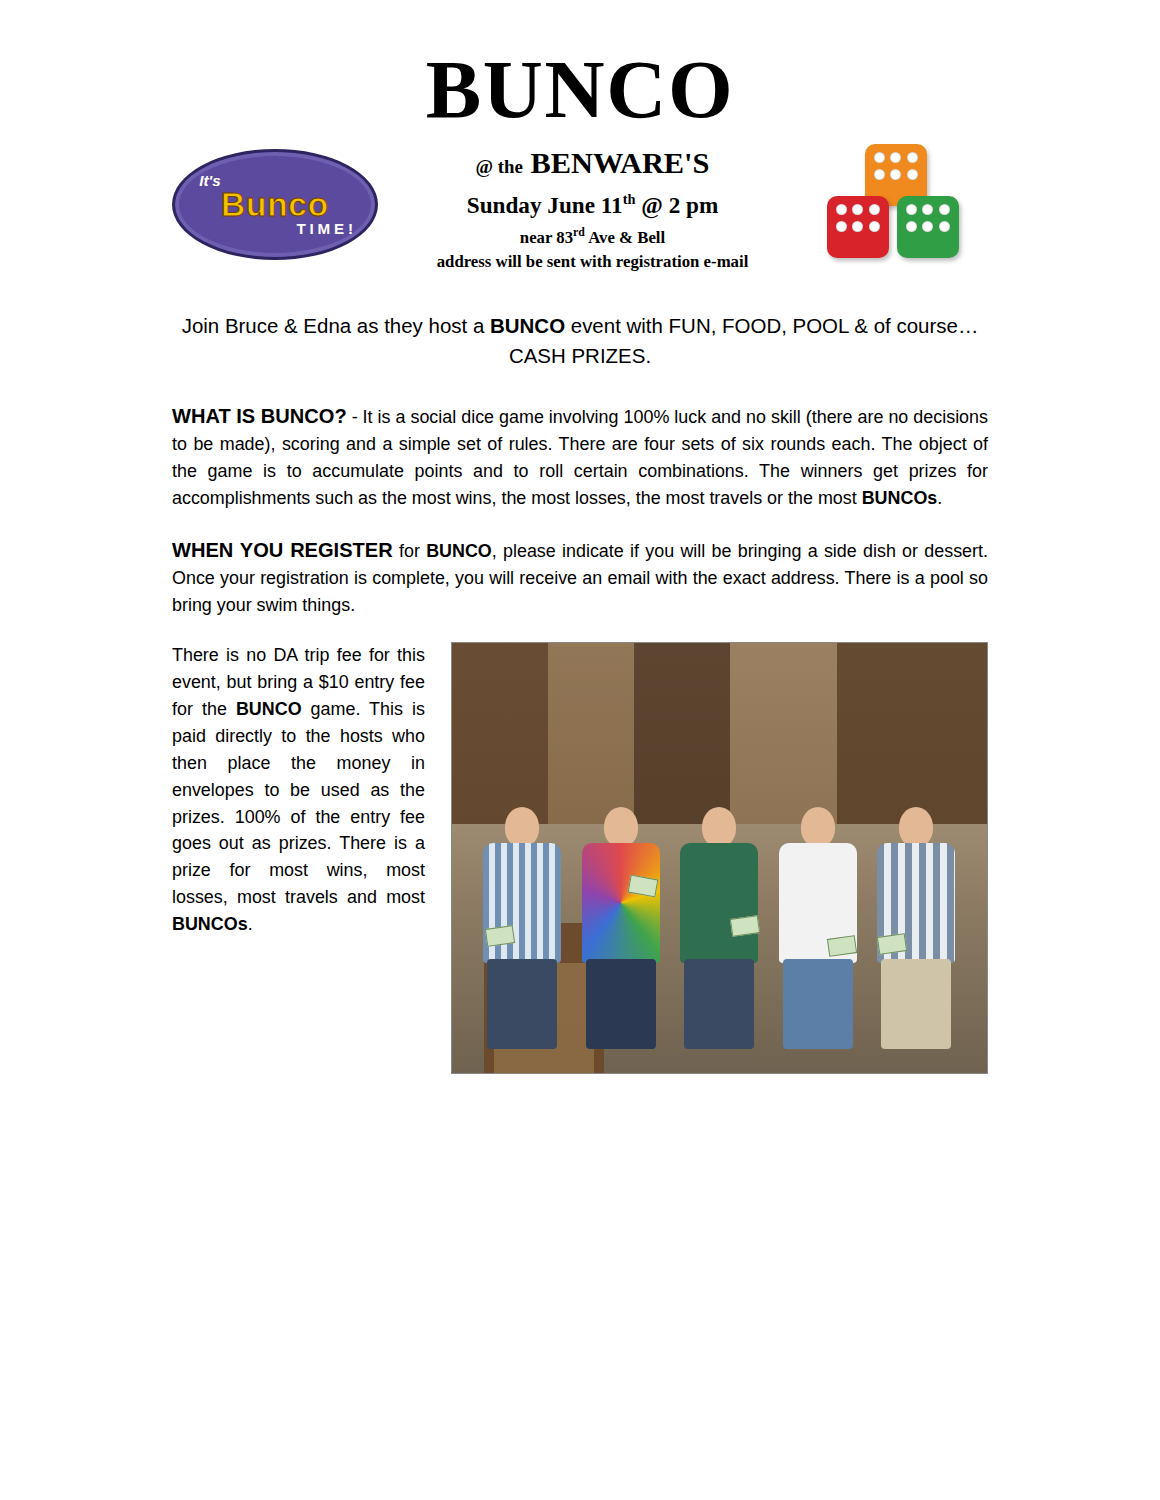BUNCO
It's
Bunco
TIME!
@ the BENWARE'S
Sunday June 11th @ 2 pm
near 83rd Ave & Bell
address will be sent with registration e-mail
Join Bruce & Edna as they host a BUNCO event with FUN, FOOD, POOL & of course…CASH PRIZES.
WHAT IS BUNCO? - It is a social dice game involving 100% luck and no skill (there are no decisions to be made), scoring and a simple set of rules. There are four sets of six rounds each. The object of the game is to accumulate points and to roll certain combinations. The winners get prizes for accomplishments such as the most wins, the most losses, the most travels or the most BUNCOs.
WHEN YOU REGISTER for BUNCO, please indicate if you will be bringing a side dish or dessert. Once your registration is complete, you will receive an email with the exact address. There is a pool so bring your swim things.
There is no DA trip fee for this event, but bring a $10 entry fee for the BUNCO game. This is paid directly to the hosts who then place the money in envelopes to be used as the prizes. 100% of the entry fee goes out as prizes. There is a prize for most wins, most losses, most travels and most BUNCOs.